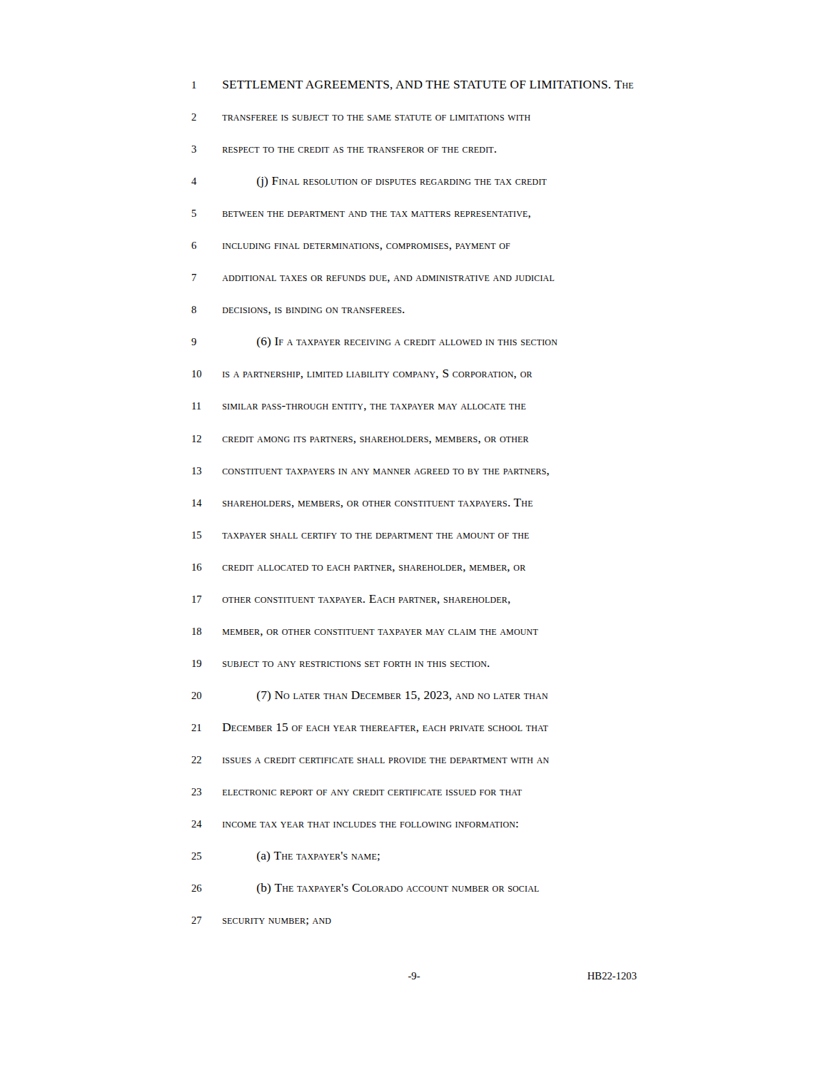1 SETTLEMENT AGREEMENTS, AND THE STATUTE OF LIMITATIONS. The
2 transferee is subject to the same statute of limitations with
3 respect to the credit as the transferor of the credit.
4(j) Final resolution of disputes regarding the tax credit
5 between the department and the tax matters representative,
6 including final determinations, compromises, payment of
7 additional taxes or refunds due, and administrative and judicial
8 decisions, is binding on transferees.
9(6) If a taxpayer receiving a credit allowed in this section
10 is a partnership, limited liability company, S corporation, or
11 similar pass-through entity, the taxpayer may allocate the
12 credit among its partners, shareholders, members, or other
13 constituent taxpayers in any manner agreed to by the partners,
14 shareholders, members, or other constituent taxpayers. The
15 taxpayer shall certify to the department the amount of the
16 credit allocated to each partner, shareholder, member, or
17 other constituent taxpayer. Each partner, shareholder,
18 member, or other constituent taxpayer may claim the amount
19 subject to any restrictions set forth in this section.
20(7) No later than December 15, 2023, and no later than
21 December 15 of each year thereafter, each private school that
22 issues a credit certificate shall provide the department with an
23 electronic report of any credit certificate issued for that
24 income tax year that includes the following information:
25(a) The taxpayer's name;
26(b) The taxpayer's Colorado account number or social
27 security number; and
-9- HB22-1203